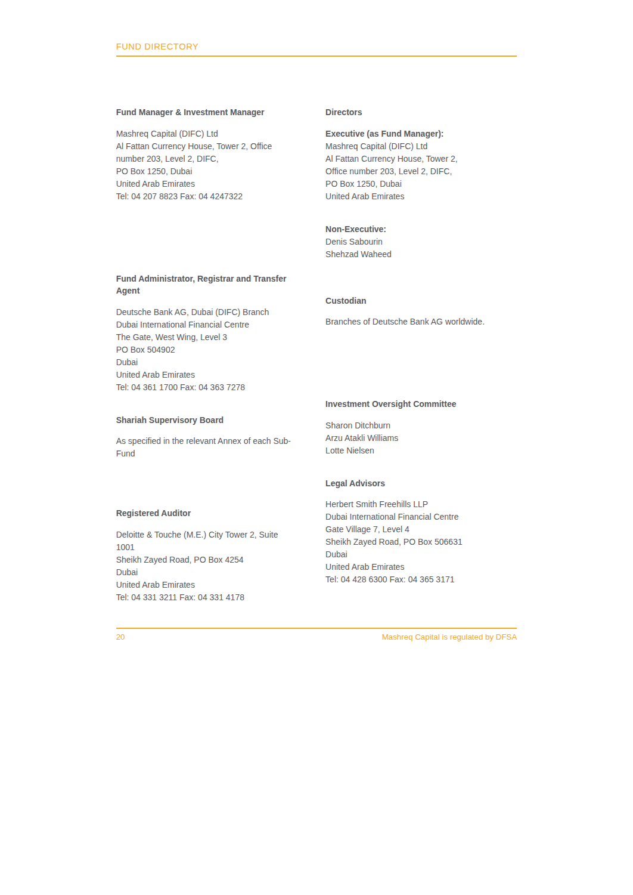FUND DIRECTORY
Fund Manager & Investment Manager
Mashreq Capital (DIFC) Ltd
Al Fattan Currency House, Tower 2, Office number 203, Level 2, DIFC,
PO Box 1250, Dubai
United Arab Emirates
Tel: 04 207 8823 Fax: 04 4247322
Fund Administrator, Registrar and Transfer Agent
Deutsche Bank AG, Dubai (DIFC) Branch
Dubai International Financial Centre
The Gate, West Wing, Level 3
PO Box 504902
Dubai
United Arab Emirates
Tel: 04 361 1700 Fax: 04 363 7278
Shariah Supervisory Board
As specified in the relevant Annex of each Sub-Fund
Registered Auditor
Deloitte & Touche (M.E.) City Tower 2, Suite 1001
Sheikh Zayed Road, PO Box 4254
Dubai
United Arab Emirates
Tel: 04 331 3211 Fax: 04 331 4178
Directors
Executive (as Fund Manager):
Mashreq Capital (DIFC) Ltd
Al Fattan Currency House, Tower 2,
Office number 203, Level 2, DIFC,
PO Box 1250, Dubai
United Arab Emirates
Non-Executive:
Denis Sabourin
Shehzad Waheed
Custodian
Branches of Deutsche Bank AG worldwide.
Investment Oversight Committee
Sharon Ditchburn
Arzu Atakli Williams
Lotte Nielsen
Legal Advisors
Herbert Smith Freehills LLP
Dubai International Financial Centre
Gate Village 7, Level 4
Sheikh Zayed Road, PO Box 506631
Dubai
United Arab Emirates
Tel: 04 428 6300 Fax: 04 365 3171
20
Mashreq Capital is regulated by DFSA